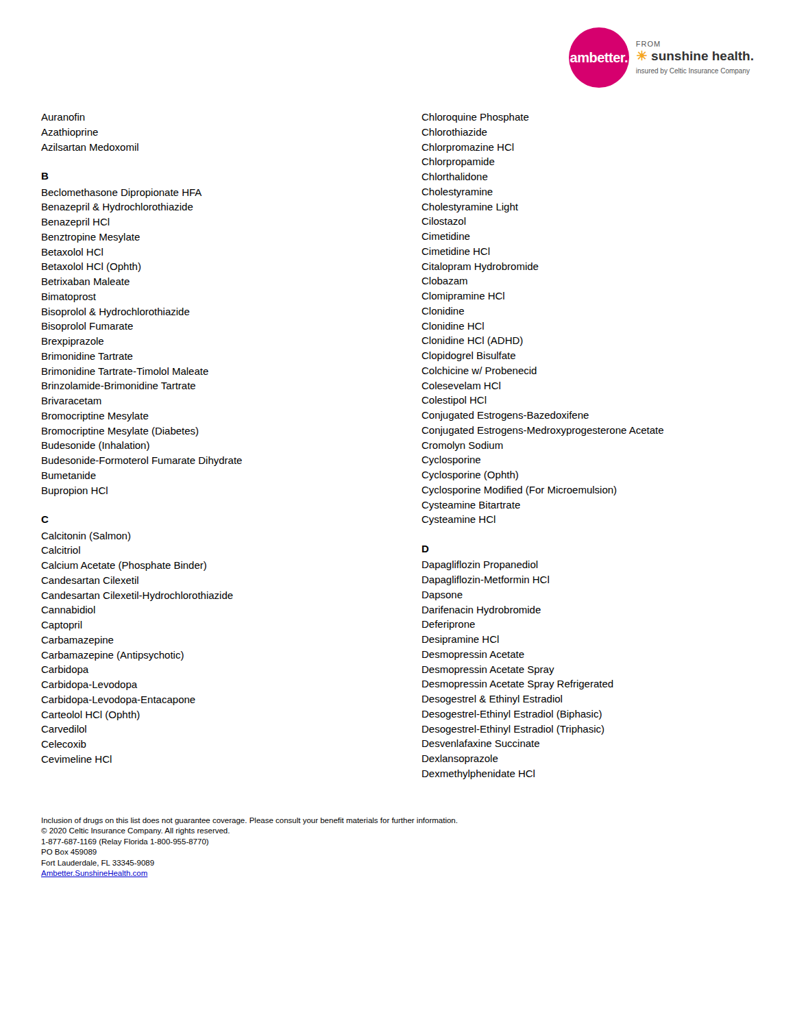ambetter.
FROM
☀ sunshine health.
insured by Celtic Insurance Company
Auranofin
Azathioprine
Azilsartan Medoxomil
B
Beclomethasone Dipropionate HFA
Benazepril & Hydrochlorothiazide
Benazepril HCl
Benztropine Mesylate
Betaxolol HCl
Betaxolol HCl (Ophth)
Betrixaban Maleate
Bimatoprost
Bisoprolol & Hydrochlorothiazide
Bisoprolol Fumarate
Brexpiprazole
Brimonidine Tartrate
Brimonidine Tartrate-Timolol Maleate
Brinzolamide-Brimonidine Tartrate
Brivaracetam
Bromocriptine Mesylate
Bromocriptine Mesylate (Diabetes)
Budesonide (Inhalation)
Budesonide-Formoterol Fumarate Dihydrate
Bumetanide
Bupropion HCl
C
Calcitonin (Salmon)
Calcitriol
Calcium Acetate (Phosphate Binder)
Candesartan Cilexetil
Candesartan Cilexetil-Hydrochlorothiazide
Cannabidiol
Captopril
Carbamazepine
Carbamazepine (Antipsychotic)
Carbidopa
Carbidopa-Levodopa
Carbidopa-Levodopa-Entacapone
Carteolol HCl (Ophth)
Carvedilol
Celecoxib
Cevimeline HCl
Chloroquine Phosphate
Chlorothiazide
Chlorpromazine HCl
Chlorpropamide
Chlorthalidone
Cholestyramine
Cholestyramine Light
Cilostazol
Cimetidine
Cimetidine HCl
Citalopram Hydrobromide
Clobazam
Clomipramine HCl
Clonidine
Clonidine HCl
Clonidine HCl (ADHD)
Clopidogrel Bisulfate
Colchicine w/ Probenecid
Colesevelam HCl
Colestipol HCl
Conjugated Estrogens-Bazedoxifene
Conjugated Estrogens-Medroxyprogesterone Acetate
Cromolyn Sodium
Cyclosporine
Cyclosporine (Ophth)
Cyclosporine Modified (For Microemulsion)
Cysteamine Bitartrate
Cysteamine HCl
D
Dapagliflozin Propanediol
Dapagliflozin-Metformin HCl
Dapsone
Darifenacin Hydrobromide
Deferiprone
Desipramine HCl
Desmopressin Acetate
Desmopressin Acetate Spray
Desmopressin Acetate Spray Refrigerated
Desogestrel & Ethinyl Estradiol
Desogestrel-Ethinyl Estradiol (Biphasic)
Desogestrel-Ethinyl Estradiol (Triphasic)
Desvenlafaxine Succinate
Dexlansoprazole
Dexmethylphenidate HCl
Inclusion of drugs on this list does not guarantee coverage. Please consult your benefit materials for further information.
© 2020 Celtic Insurance Company. All rights reserved.
1-877-687-1169 (Relay Florida 1-800-955-8770)
PO Box 459089
Fort Lauderdale, FL 33345-9089
Ambetter.SunshineHealth.com